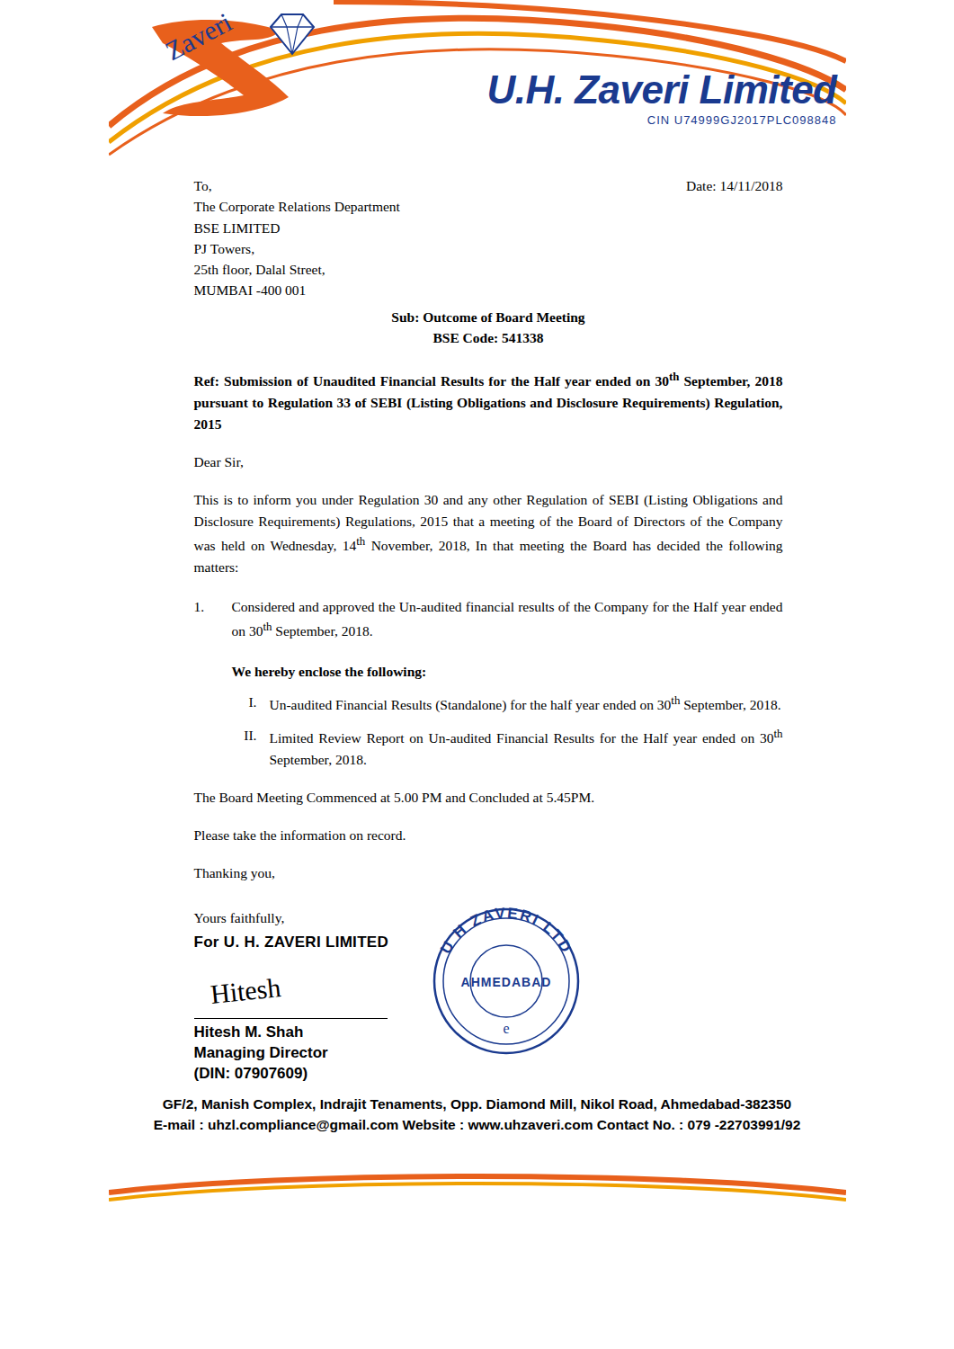Zaveri
U.H. Zaveri Limited
CIN U74999GJ2017PLC098848
To,
The Corporate Relations Department
BSE LIMITED
PJ Towers,
25th floor, Dalal Street,
MUMBAI -400 001
Date: 14/11/2018
Sub: Outcome of Board Meeting
BSE Code: 541338
Ref: Submission of Unaudited Financial Results for the Half year ended on 30th September, 2018 pursuant to Regulation 33 of SEBI (Listing Obligations and Disclosure Requirements) Regulation, 2015
Dear Sir,
This is to inform you under Regulation 30 and any other Regulation of SEBI (Listing Obligations and Disclosure Requirements) Regulations, 2015 that a meeting of the Board of Directors of the Company was held on Wednesday, 14th November, 2018, In that meeting the Board has decided the following matters:
1.
Considered and approved the Un-audited financial results of the Company for the Half year ended on 30th September, 2018.
We hereby enclose the following:
I. Un-audited Financial Results (Standalone) for the half year ended on 30th September, 2018.
II. Limited Review Report on Un-audited Financial Results for the Half year ended on 30th September, 2018.
The Board Meeting Commenced at 5.00 PM and Concluded at 5.45PM.
Please take the information on record.
Thanking you,
Yours faithfully,
For U. H. ZAVERI LIMITED
U H ZAVERI LTD AHMEDABAD e
Hitesh
Hitesh M. Shah
Managing Director
(DIN: 07907609)
GF/2, Manish Complex, Indrajit Tenaments, Opp. Diamond Mill, Nikol Road, Ahmedabad-382350
E-mail : uhzl.compliance@gmail.com Website : www.uhzaveri.com Contact No. : 079 -22703991/92